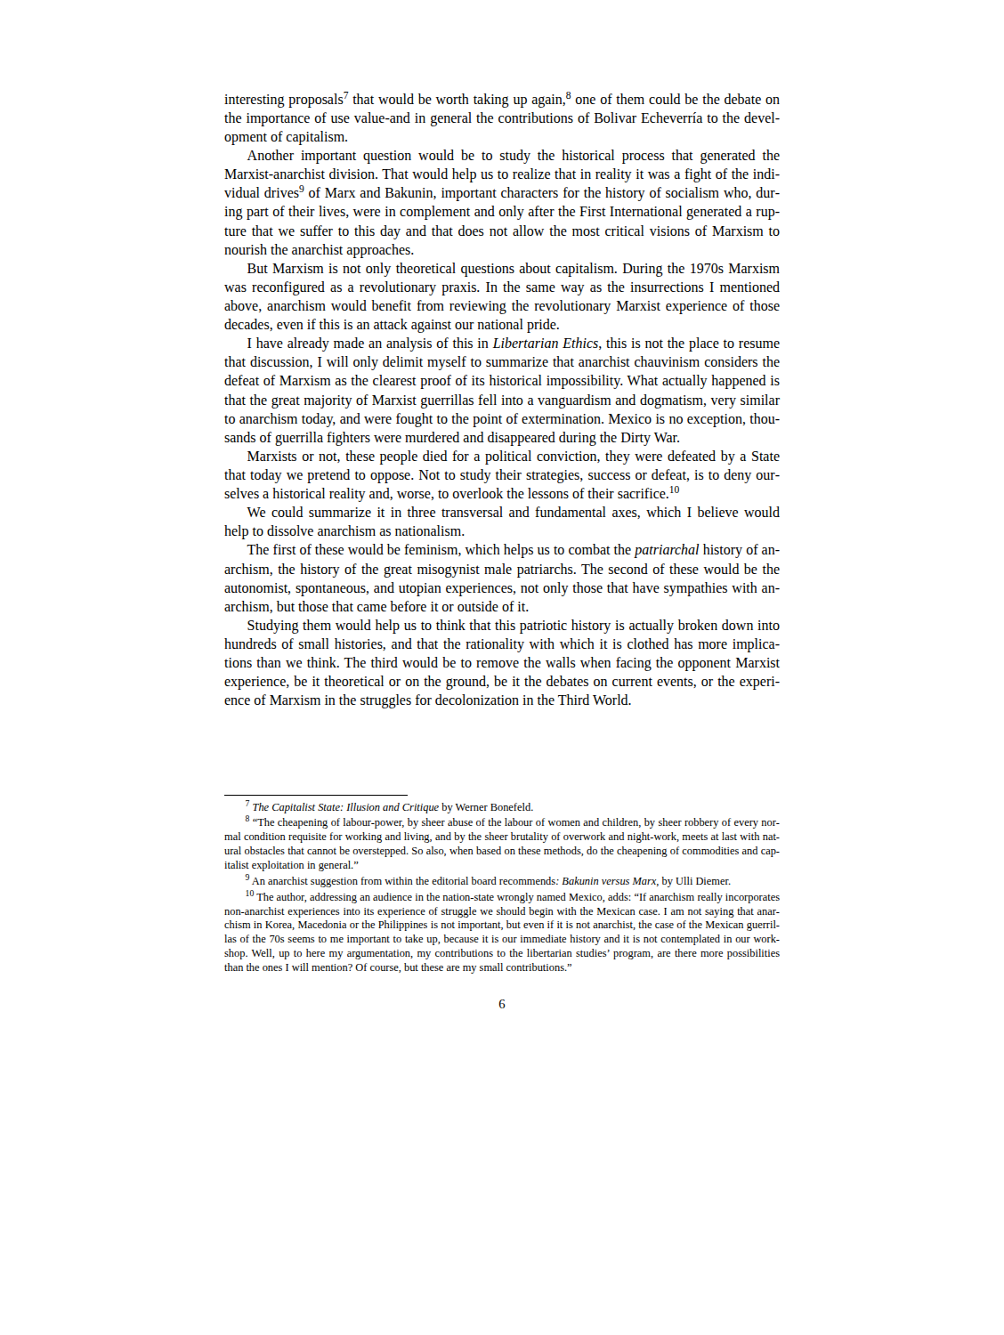interesting proposals7 that would be worth taking up again,8 one of them could be the debate on the importance of use value-and in general the contributions of Bolivar Echeverría to the development of capitalism.
Another important question would be to study the historical process that generated the Marxist-anarchist division. That would help us to realize that in reality it was a fight of the individual drives9 of Marx and Bakunin, important characters for the history of socialism who, during part of their lives, were in complement and only after the First International generated a rupture that we suffer to this day and that does not allow the most critical visions of Marxism to nourish the anarchist approaches.
But Marxism is not only theoretical questions about capitalism. During the 1970s Marxism was reconfigured as a revolutionary praxis. In the same way as the insurrections I mentioned above, anarchism would benefit from reviewing the revolutionary Marxist experience of those decades, even if this is an attack against our national pride.
I have already made an analysis of this in Libertarian Ethics, this is not the place to resume that discussion, I will only delimit myself to summarize that anarchist chauvinism considers the defeat of Marxism as the clearest proof of its historical impossibility. What actually happened is that the great majority of Marxist guerrillas fell into a vanguardism and dogmatism, very similar to anarchism today, and were fought to the point of extermination. Mexico is no exception, thousands of guerrilla fighters were murdered and disappeared during the Dirty War.
Marxists or not, these people died for a political conviction, they were defeated by a State that today we pretend to oppose. Not to study their strategies, success or defeat, is to deny ourselves a historical reality and, worse, to overlook the lessons of their sacrifice.10
We could summarize it in three transversal and fundamental axes, which I believe would help to dissolve anarchism as nationalism.
The first of these would be feminism, which helps us to combat the patriarchal history of anarchism, the history of the great misogynist male patriarchs. The second of these would be the autonomist, spontaneous, and utopian experiences, not only those that have sympathies with anarchism, but those that came before it or outside of it.
Studying them would help us to think that this patriotic history is actually broken down into hundreds of small histories, and that the rationality with which it is clothed has more implications than we think. The third would be to remove the walls when facing the opponent Marxist experience, be it theoretical or on the ground, be it the debates on current events, or the experience of Marxism in the struggles for decolonization in the Third World.
7 The Capitalist State: Illusion and Critique by Werner Bonefeld.
8 “The cheapening of labour-power, by sheer abuse of the labour of women and children, by sheer robbery of every normal condition requisite for working and living, and by the sheer brutality of overwork and night-work, meets at last with natural obstacles that cannot be overstepped. So also, when based on these methods, do the cheapening of commodities and capitalist exploitation in general.”
9 An anarchist suggestion from within the editorial board recommends: Bakunin versus Marx, by Ulli Diemer.
10 The author, addressing an audience in the nation-state wrongly named Mexico, adds: “If anarchism really incorporates non-anarchist experiences into its experience of struggle we should begin with the Mexican case. I am not saying that anarchism in Korea, Macedonia or the Philippines is not important, but even if it is not anarchist, the case of the Mexican guerrillas of the 70s seems to me important to take up, because it is our immediate history and it is not contemplated in our workshop. Well, up to here my argumentation, my contributions to the libertarian studies’ program, are there more possibilities than the ones I will mention? Of course, but these are my small contributions.”
6